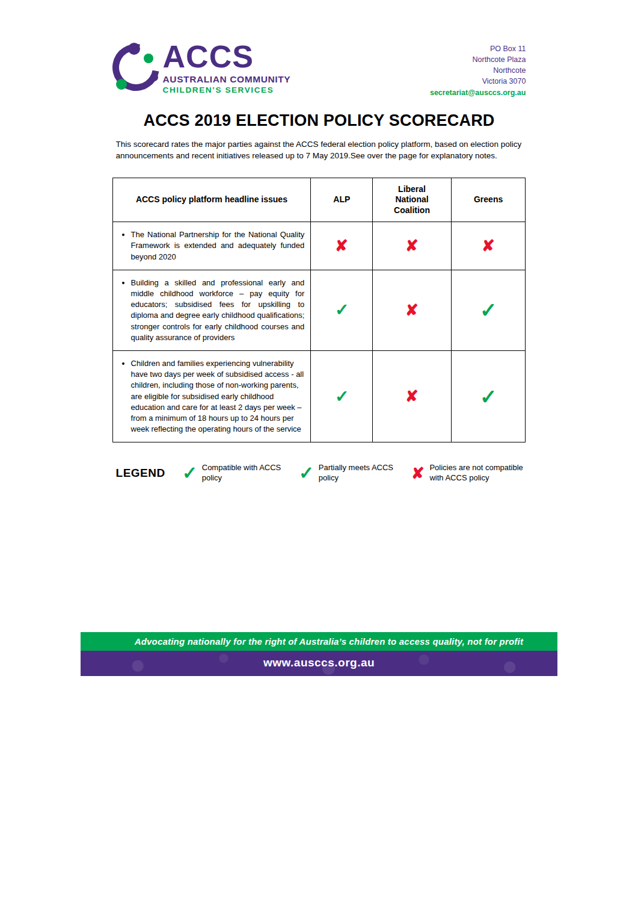ACCS
AUSTRALIAN COMMUNITY
CHILDREN’S SERVICES
PO Box 11
Northcote Plaza
Northcote
Victoria 3070
secretariat@ausccs.org.au
ACCS 2019 ELECTION POLICY SCORECARD
This scorecard rates the major parties against the ACCS federal election policy platform, based on election policy announcements and recent initiatives released up to 7 May 2019.See over the page for explanatory notes.
| ACCS policy platform headline issues | ALP | Liberal National Coalition | Greens |
| --- | --- | --- | --- |
| The National Partnership for the National Quality Framework is extended and adequately funded beyond 2020 | ✘ | ✘ | ✘ |
| Building a skilled and professional early and middle childhood workforce – pay equity for educators; subsidised fees for upskilling to diploma and degree early childhood qualifications; stronger controls for early childhood courses and quality assurance of providers | ✓ | ✘ | ✓ |
| Children and families experiencing vulnerability have two days per week of subsidised access - all children, including those of non-working parents, are eligible for subsidised early childhood education and care for at least 2 days per week – from a minimum of 18 hours up to 24 hours per week reflecting the operating hours of the service | ✓ | ✘ | ✓ |
LEGEND
✓Compatible with ACCS policy
✓Partially meets ACCS policy
✘Policies are not compatible with ACCS policy
Advocating nationally for the right of Australia’s children to access quality, not for profit
www.ausccs.org.au